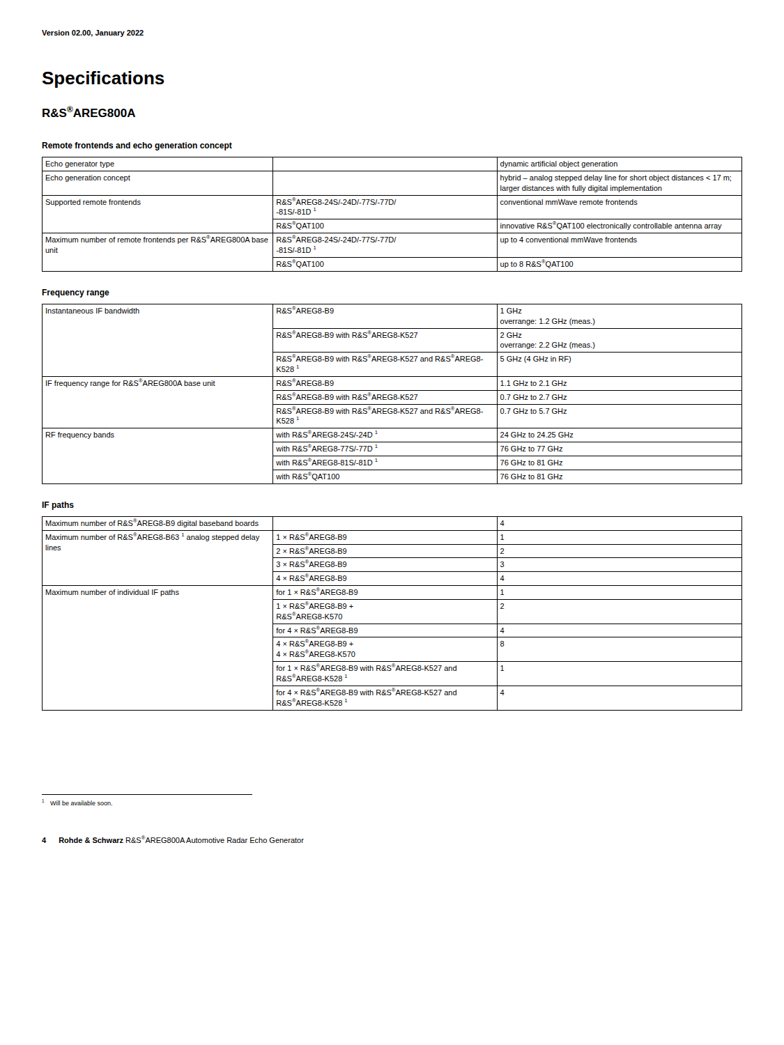Version 02.00, January 2022
Specifications
R&S®AREG800A
Remote frontends and echo generation concept
| Echo generator type | | dynamic artificial object generation |
| Echo generation concept | | hybrid – analog stepped delay line for short object distances < 17 m; larger distances with fully digital implementation |
| Supported remote frontends | R&S ® AREG8-24S/-24D/-77S/-77D/ -81S/-81D 1 | conventional mmWave remote frontends |
| R&S ® QAT100 | innovative R&S ® QAT100 electronically controllable antenna array |
| Maximum number of remote frontends per R&S ® AREG800A base unit | R&S ® AREG8-24S/-24D/-77S/-77D/ -81S/-81D 1 | up to 4 conventional mmWave frontends |
| R&S ® QAT100 | up to 8 R&S ® QAT100 |
Frequency range
| Instantaneous IF bandwidth | R&S ® AREG8-B9 | 1 GHz overrange: 1.2 GHz (meas.) |
| R&S ® AREG8-B9 with R&S ® AREG8-K527 | 2 GHz overrange: 2.2 GHz (meas.) |
| R&S ® AREG8-B9 with R&S ® AREG8-K527 and R&S ® AREG8-K528 1 | 5 GHz (4 GHz in RF) |
| IF frequency range for R&S ® AREG800A base unit | R&S ® AREG8-B9 | 1.1 GHz to 2.1 GHz |
| R&S ® AREG8-B9 with R&S ® AREG8-K527 | 0.7 GHz to 2.7 GHz |
| R&S ® AREG8-B9 with R&S ® AREG8-K527 and R&S ® AREG8-K528 1 | 0.7 GHz to 5.7 GHz |
| RF frequency bands | with R&S ® AREG8-24S/-24D 1 | 24 GHz to 24.25 GHz |
| with R&S ® AREG8-77S/-77D 1 | 76 GHz to 77 GHz |
| with R&S ® AREG8-81S/-81D 1 | 76 GHz to 81 GHz |
| with R&S ® QAT100 | 76 GHz to 81 GHz |
IF paths
| Maximum number of R&S ® AREG8-B9 digital baseband boards | | 4 |
| Maximum number of R&S ® AREG8-B63 1 analog stepped delay lines | 1 × R&S ® AREG8-B9 | 1 |
| 2 × R&S ® AREG8-B9 | 2 |
| 3 × R&S ® AREG8-B9 | 3 |
| 4 × R&S ® AREG8-B9 | 4 |
| Maximum number of individual IF paths | for 1 × R&S ® AREG8-B9 | 1 |
| 1 × R&S ® AREG8-B9 + R&S ® AREG8-K570 | 2 |
| for 4 × R&S ® AREG8-B9 | 4 |
| 4 × R&S ® AREG8-B9 + 4 × R&S ® AREG8-K570 | 8 |
| for 1 × R&S ® AREG8-B9 with R&S ® AREG8-K527 and R&S ® AREG8-K528 1 | 1 |
| for 4 × R&S ® AREG8-B9 with R&S ® AREG8-K527 and R&S ® AREG8-K528 1 | 4 |
1 Will be available soon.
4 Rohde & Schwarz R&S®AREG800A Automotive Radar Echo Generator